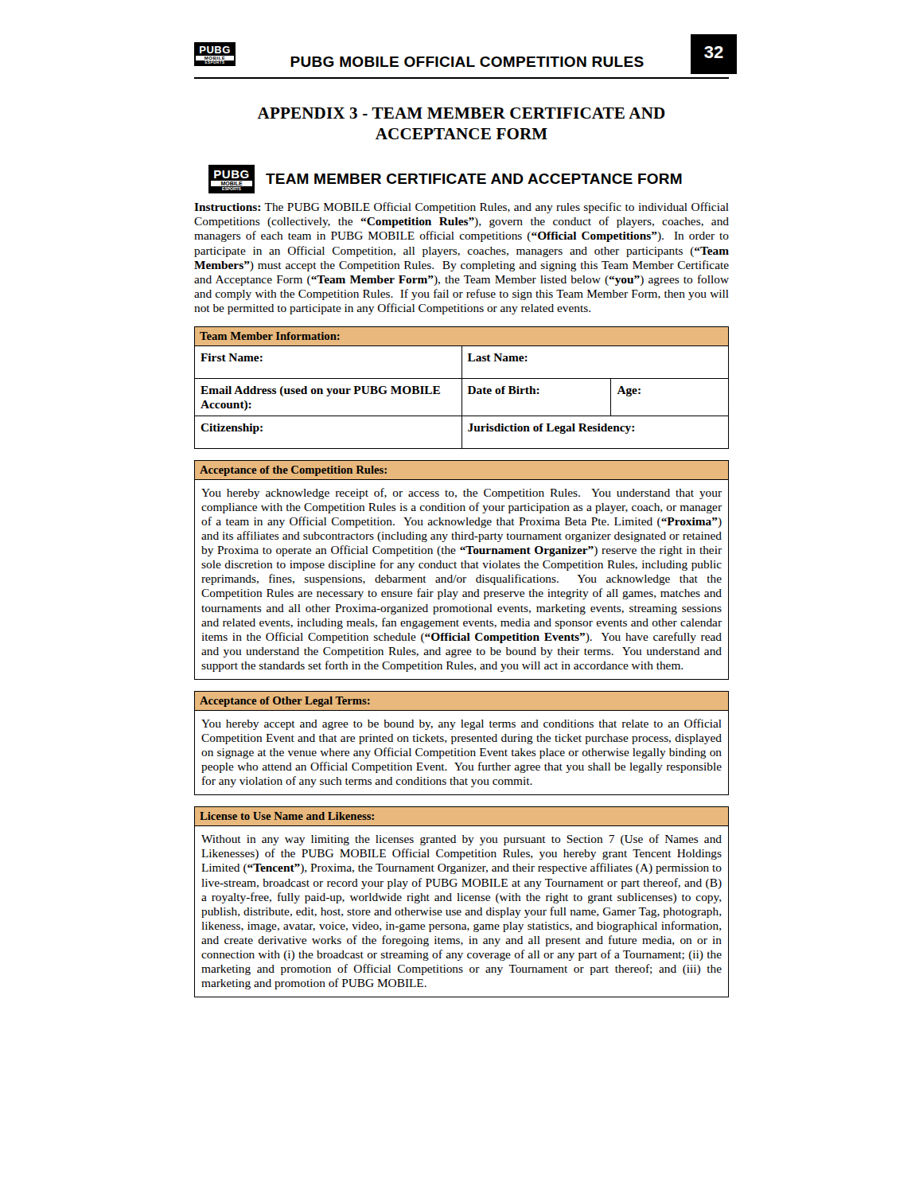PUBG
MOBILE
ESPORTS
PUBG MOBILE OFFICIAL COMPETITION RULES
32
APPENDIX 3 - TEAM MEMBER CERTIFICATE AND
ACCEPTANCE FORM
PUBG
MOBILE
ESPORTS
TEAM MEMBER CERTIFICATE AND ACCEPTANCE FORM
Instructions: The PUBG MOBILE Official Competition Rules, and any rules specific to individual Official Competitions (collectively, the “Competition Rules”), govern the conduct of players, coaches, and managers of each team in PUBG MOBILE official competitions (“Official Competitions”). In order to participate in an Official Competition, all players, coaches, managers and other participants (“Team Members”) must accept the Competition Rules. By completing and signing this Team Member Certificate and Acceptance Form (“Team Member Form”), the Team Member listed below (“you”) agrees to follow and comply with the Competition Rules. If you fail or refuse to sign this Team Member Form, then you will not be permitted to participate in any Official Competitions or any related events.
| Team Member Information: |
| --- |
| First Name: | Last Name: |
| Email Address (used on your PUBG MOBILE Account): | Date of Birth: | Age: |
| Citizenship: | Jurisdiction of Legal Residency: |
| Acceptance of the Competition Rules: |
| --- |
| You hereby acknowledge receipt of, or access to, the Competition Rules. You understand that your compliance with the Competition Rules is a condition of your participation as a player, coach, or manager of a team in any Official Competition. You acknowledge that Proxima Beta Pte. Limited ( “Proxima” ) and its affiliates and subcontractors (including any third-party tournament organizer designated or retained by Proxima to operate an Official Competition (the “Tournament Organizer” ) reserve the right in their sole discretion to impose discipline for any conduct that violates the Competition Rules, including public reprimands, fines, suspensions, debarment and/or disqualifications. You acknowledge that the Competition Rules are necessary to ensure fair play and preserve the integrity of all games, matches and tournaments and all other Proxima-organized promotional events, marketing events, streaming sessions and related events, including meals, fan engagement events, media and sponsor events and other calendar items in the Official Competition schedule ( “Official Competition Events” ). You have carefully read and you understand the Competition Rules, and agree to be bound by their terms. You understand and support the standards set forth in the Competition Rules, and you will act in accordance with them. |
| Acceptance of Other Legal Terms: |
| --- |
| You hereby accept and agree to be bound by, any legal terms and conditions that relate to an Official Competition Event and that are printed on tickets, presented during the ticket purchase process, displayed on signage at the venue where any Official Competition Event takes place or otherwise legally binding on people who attend an Official Competition Event. You further agree that you shall be legally responsible for any violation of any such terms and conditions that you commit. |
| License to Use Name and Likeness: |
| --- |
| Without in any way limiting the licenses granted by you pursuant to Section 7 (Use of Names and Likenesses) of the PUBG MOBILE Official Competition Rules, you hereby grant Tencent Holdings Limited ( “Tencent” ), Proxima, the Tournament Organizer, and their respective affiliates (A) permission to live-stream, broadcast or record your play of PUBG MOBILE at any Tournament or part thereof, and (B) a royalty-free, fully paid-up, worldwide right and license (with the right to grant sublicenses) to copy, publish, distribute, edit, host, store and otherwise use and display your full name, Gamer Tag, photograph, likeness, image, avatar, voice, video, in-game persona, game play statistics, and biographical information, and create derivative works of the foregoing items, in any and all present and future media, on or in connection with (i) the broadcast or streaming of any coverage of all or any part of a Tournament; (ii) the marketing and promotion of Official Competitions or any Tournament or part thereof; and (iii) the marketing and promotion of PUBG MOBILE. |